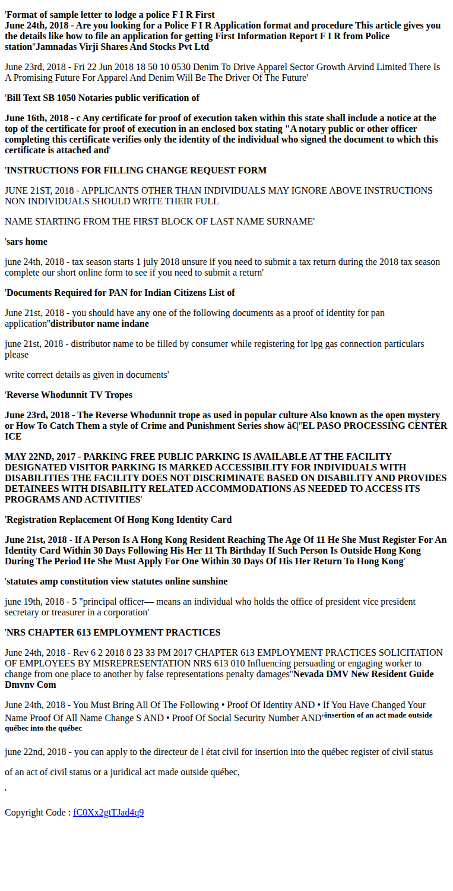'Format of sample letter to lodge a police F I R First
June 24th, 2018 - Are you looking for a Police F I R Application format and procedure This article gives you the details like how to file an application for getting First Information Report F I R from Police station''Jamnadas Virji Shares And Stocks Pvt Ltd
June 23rd, 2018 - Fri 22 Jun 2018 18 50 10 0530 Denim To Drive Apparel Sector Growth Arvind Limited There Is A Promising Future For Apparel And Denim Will Be The Driver Of The Future'
'Bill Text SB 1050 Notaries public verification of
June 16th, 2018 - c Any certificate for proof of execution taken within this state shall include a notice at the top of the certificate for proof of execution in an enclosed box stating "A notary public or other officer completing this certificate verifies only the identity of the individual who signed the document to which this certificate is attached and'
'INSTRUCTIONS FOR FILLING CHANGE REQUEST FORM
JUNE 21ST, 2018 - APPLICANTS OTHER THAN INDIVIDUALS MAY IGNORE ABOVE INSTRUCTIONS NON INDIVIDUALS SHOULD WRITE THEIR FULL
NAME STARTING FROM THE FIRST BLOCK OF LAST NAME SURNAME'
'sars home
june 24th, 2018 - tax season starts 1 july 2018 unsure if you need to submit a tax return during the 2018 tax season complete our short online form to see if you need to submit a return'
'Documents Required for PAN for Indian Citizens List of
June 21st, 2018 - you should have any one of the following documents as a proof of identity for pan application''distributor name indane
june 21st, 2018 - distributor name to be filled by consumer while registering for lpg gas connection particulars please
write correct details as given in documents'
'Reverse Whodunnit TV Tropes
June 23rd, 2018 - The Reverse Whodunnit trope as used in popular culture Also known as the open mystery or How To Catch Them a style of Crime and Punishment Series show â€|''EL PASO PROCESSING CENTER ICE
MAY 22ND, 2017 - PARKING FREE PUBLIC PARKING IS AVAILABLE AT THE FACILITY DESIGNATED VISITOR PARKING IS MARKED ACCESSIBILITY FOR INDIVIDUALS WITH DISABILITIES THE FACILITY DOES NOT DISCRIMINATE BASED ON DISABILITY AND PROVIDES DETAINEES WITH DISABILITY RELATED ACCOMMODATIONS AS NEEDED TO ACCESS ITS PROGRAMS AND ACTIVITIES'
'Registration Replacement Of Hong Kong Identity Card
June 21st, 2018 - If A Person Is A Hong Kong Resident Reaching The Age Of 11 He She Must Register For An Identity Card Within 30 Days Following His Her 11 Th Birthday If Such Person Is Outside Hong Kong During The Period He She Must Apply For One Within 30 Days Of His Her Return To Hong Kong'
'statutes amp constitution view statutes online sunshine
june 19th, 2018 - 5 "principal officer― means an individual who holds the office of president vice president secretary or treasurer in a corporation'
'NRS CHAPTER 613 EMPLOYMENT PRACTICES
June 24th, 2018 - Rev 6 2 2018 8 23 33 PM 2017 CHAPTER 613 EMPLOYMENT PRACTICES SOLICITATION OF EMPLOYEES BY MISREPRESENTATION NRS 613 010 Influencing persuading or engaging worker to change from one place to another by false representations penalty damages''Nevada DMV New Resident Guide Dmvnv Com
June 24th, 2018 - You Must Bring All Of The Following • Proof Of Identity AND • If You Have Changed Your Name Proof Of All Name Change S AND • Proof Of Social Security Number AND''insertion of an act made outside québec into the québec
june 22nd, 2018 - you can apply to the directeur de l état civil for insertion into the québec register of civil status
of an act of civil status or a juridical act made outside québec,
'
Copyright Code : fC0Xx2gtTJad4q9